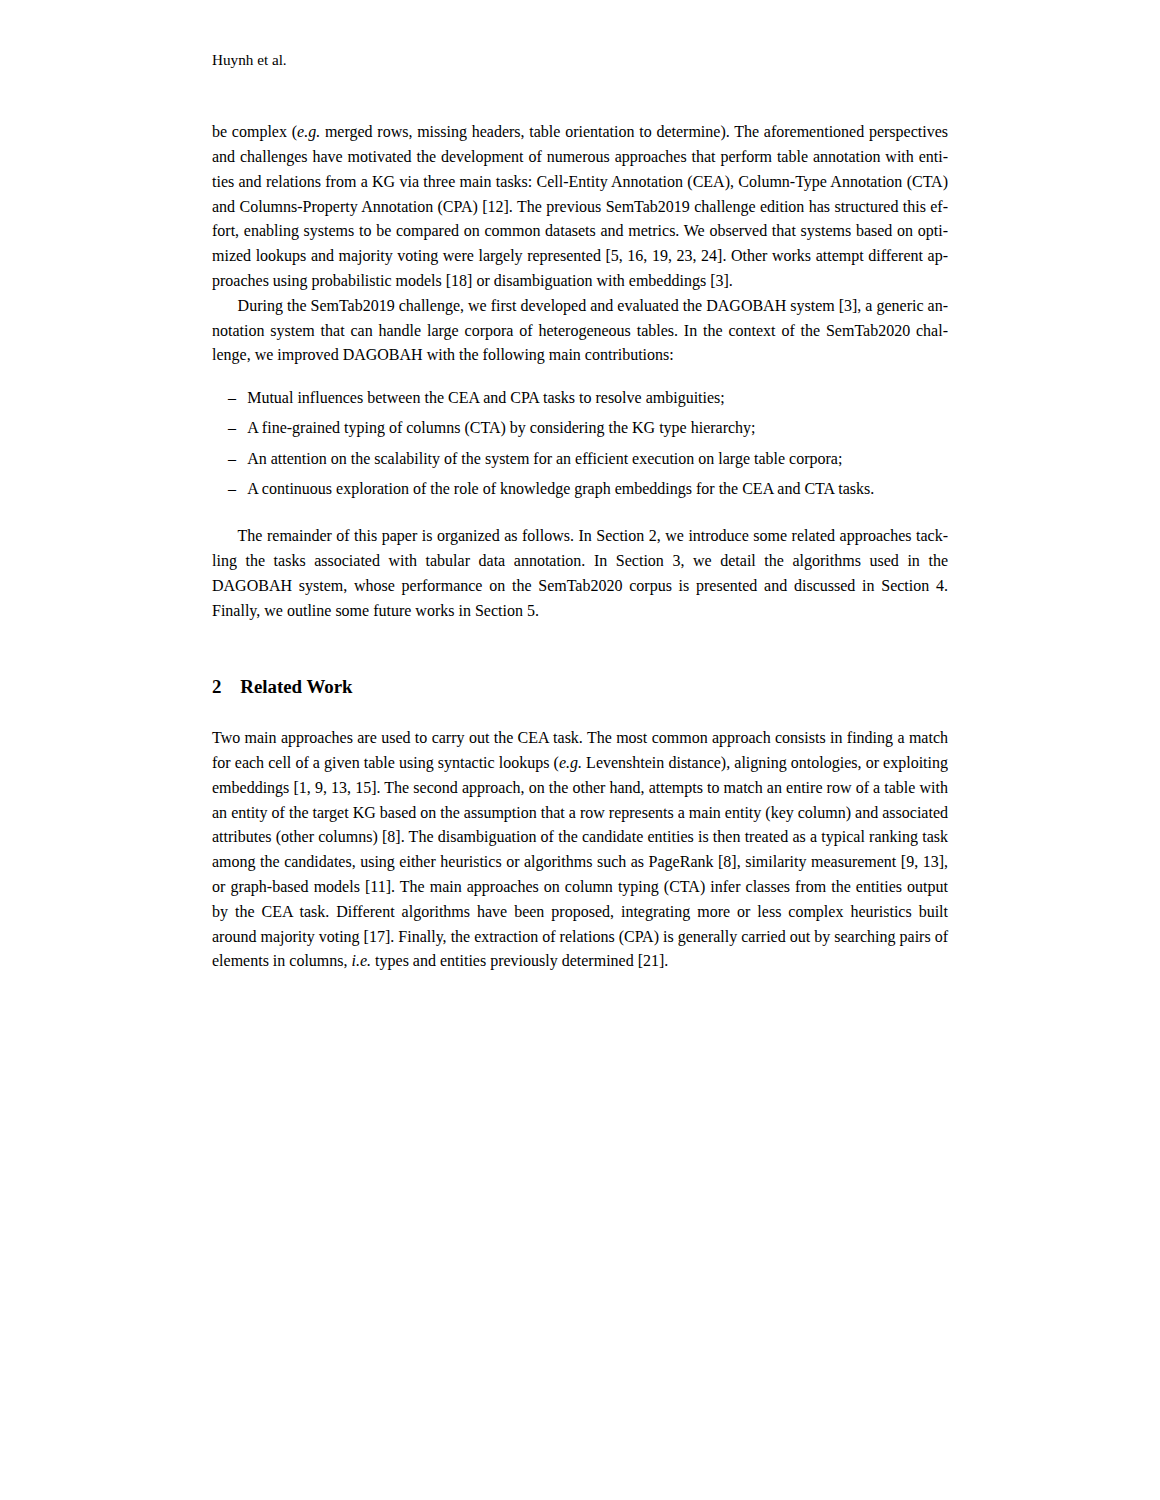Huynh et al.
be complex (e.g. merged rows, missing headers, table orientation to determine). The aforementioned perspectives and challenges have motivated the development of numerous approaches that perform table annotation with entities and relations from a KG via three main tasks: Cell-Entity Annotation (CEA), Column-Type Annotation (CTA) and Columns-Property Annotation (CPA) [12]. The previous SemTab2019 challenge edition has structured this effort, enabling systems to be compared on common datasets and metrics. We observed that systems based on optimized lookups and majority voting were largely represented [5, 16, 19, 23, 24]. Other works attempt different approaches using probabilistic models [18] or disambiguation with embeddings [3].
During the SemTab2019 challenge, we first developed and evaluated the DAGOBAH system [3], a generic annotation system that can handle large corpora of heterogeneous tables. In the context of the SemTab2020 challenge, we improved DAGOBAH with the following main contributions:
Mutual influences between the CEA and CPA tasks to resolve ambiguities;
A fine-grained typing of columns (CTA) by considering the KG type hierarchy;
An attention on the scalability of the system for an efficient execution on large table corpora;
A continuous exploration of the role of knowledge graph embeddings for the CEA and CTA tasks.
The remainder of this paper is organized as follows. In Section 2, we introduce some related approaches tackling the tasks associated with tabular data annotation. In Section 3, we detail the algorithms used in the DAGOBAH system, whose performance on the SemTab2020 corpus is presented and discussed in Section 4. Finally, we outline some future works in Section 5.
2 Related Work
Two main approaches are used to carry out the CEA task. The most common approach consists in finding a match for each cell of a given table using syntactic lookups (e.g. Levenshtein distance), aligning ontologies, or exploiting embeddings [1, 9, 13, 15]. The second approach, on the other hand, attempts to match an entire row of a table with an entity of the target KG based on the assumption that a row represents a main entity (key column) and associated attributes (other columns) [8]. The disambiguation of the candidate entities is then treated as a typical ranking task among the candidates, using either heuristics or algorithms such as PageRank [8], similarity measurement [9, 13], or graph-based models [11]. The main approaches on column typing (CTA) infer classes from the entities output by the CEA task. Different algorithms have been proposed, integrating more or less complex heuristics built around majority voting [17]. Finally, the extraction of relations (CPA) is generally carried out by searching pairs of elements in columns, i.e. types and entities previously determined [21].